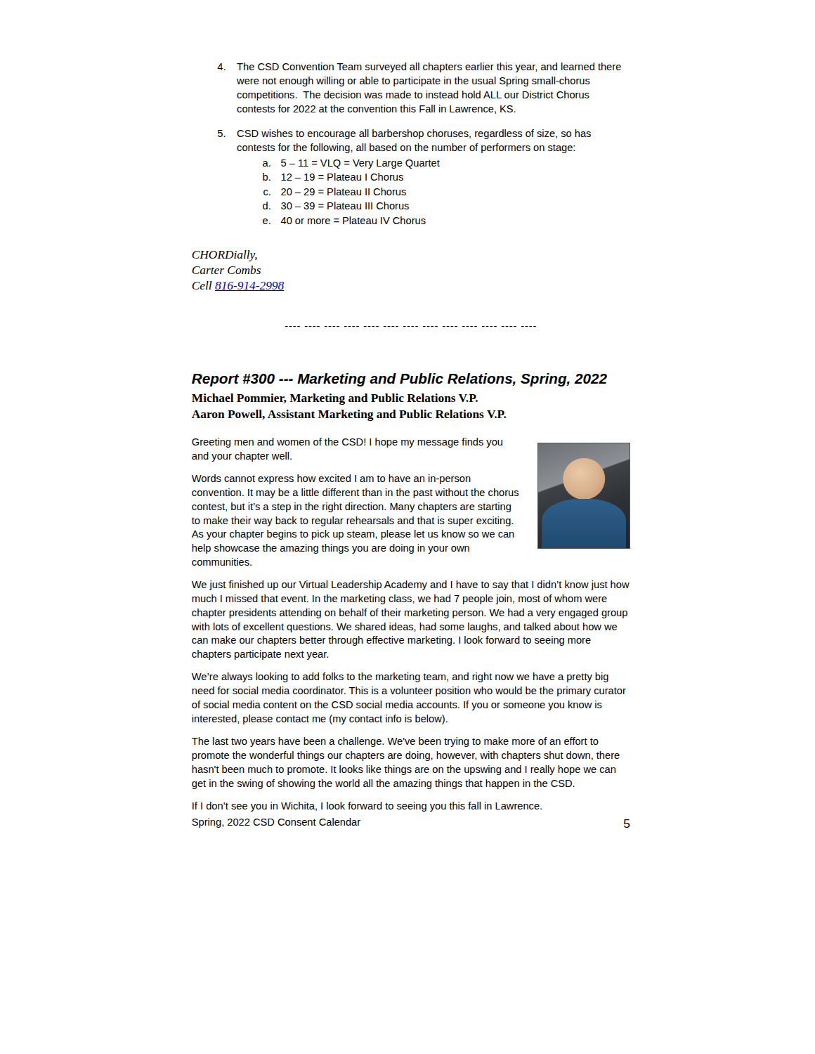The CSD Convention Team surveyed all chapters earlier this year, and learned there were not enough willing or able to participate in the usual Spring small-chorus competitions. The decision was made to instead hold ALL our District Chorus contests for 2022 at the convention this Fall in Lawrence, KS.
CSD wishes to encourage all barbershop choruses, regardless of size, so has contests for the following, all based on the number of performers on stage:
5 – 11 = VLQ = Very Large Quartet
12 – 19 = Plateau I Chorus
20 – 29 = Plateau II Chorus
30 – 39 = Plateau III Chorus
40 or more = Plateau IV Chorus
CHORDially,
Carter Combs
Cell 816-914-2998
---- ---- ---- ---- ---- ---- ---- ---- ---- ---- ---- ---- ----
Report #300 --- Marketing and Public Relations, Spring, 2022
Michael Pommier, Marketing and Public Relations V.P.
Aaron Powell, Assistant Marketing and Public Relations V.P.
Greeting men and women of the CSD! I hope my message finds you and your chapter well.
Words cannot express how excited I am to have an in-person convention. It may be a little different than in the past without the chorus contest, but it’s a step in the right direction. Many chapters are starting to make their way back to regular rehearsals and that is super exciting. As your chapter begins to pick up steam, please let us know so we can help showcase the amazing things you are doing in your own communities.
We just finished up our Virtual Leadership Academy and I have to say that I didn’t know just how much I missed that event. In the marketing class, we had 7 people join, most of whom were chapter presidents attending on behalf of their marketing person. We had a very engaged group with lots of excellent questions. We shared ideas, had some laughs, and talked about how we can make our chapters better through effective marketing. I look forward to seeing more chapters participate next year.
We’re always looking to add folks to the marketing team, and right now we have a pretty big need for social media coordinator. This is a volunteer position who would be the primary curator of social media content on the CSD social media accounts. If you or someone you know is interested, please contact me (my contact info is below).
The last two years have been a challenge. We've been trying to make more of an effort to promote the wonderful things our chapters are doing, however, with chapters shut down, there hasn't been much to promote. It looks like things are on the upswing and I really hope we can get in the swing of showing the world all the amazing things that happen in the CSD.
If I don’t see you in Wichita, I look forward to seeing you this fall in Lawrence.
Spring, 2022 CSD Consent Calendar 5